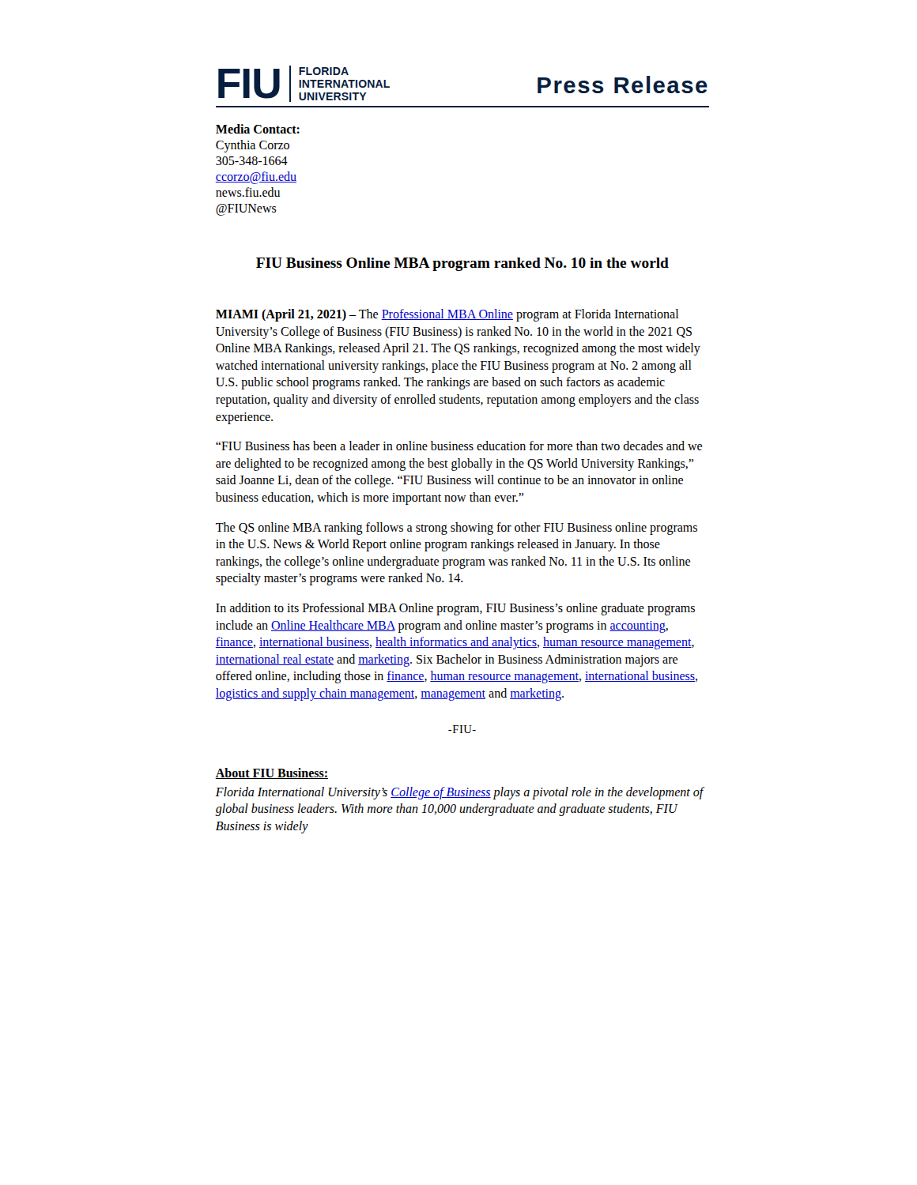FIU Florida
International
University
Press Release
Media Contact:
Cynthia Corzo
305-348-1664
ccorzo@fiu.edu
news.fiu.edu
@FIUNews
FIU Business Online MBA program ranked No. 10 in the world
MIAMI (April 21, 2021) – The Professional MBA Online program at Florida International University’s College of Business (FIU Business) is ranked No. 10 in the world in the 2021 QS Online MBA Rankings, released April 21. The QS rankings, recognized among the most widely watched international university rankings, place the FIU Business program at No. 2 among all U.S. public school programs ranked. The rankings are based on such factors as academic reputation, quality and diversity of enrolled students, reputation among employers and the class experience.
“FIU Business has been a leader in online business education for more than two decades and we are delighted to be recognized among the best globally in the QS World University Rankings,” said Joanne Li, dean of the college. “FIU Business will continue to be an innovator in online business education, which is more important now than ever.”
The QS online MBA ranking follows a strong showing for other FIU Business online programs in the U.S. News & World Report online program rankings released in January. In those rankings, the college’s online undergraduate program was ranked No. 11 in the U.S. Its online specialty master’s programs were ranked No. 14.
In addition to its Professional MBA Online program, FIU Business’s online graduate programs include an Online Healthcare MBA program and online master’s programs in accounting, finance, international business, health informatics and analytics, human resource management, international real estate and marketing. Six Bachelor in Business Administration majors are offered online, including those in finance, human resource management, international business, logistics and supply chain management, management and marketing.
-FIU-
About FIU Business:
Florida International University’s College of Business plays a pivotal role in the development of global business leaders. With more than 10,000 undergraduate and graduate students, FIU Business is widely